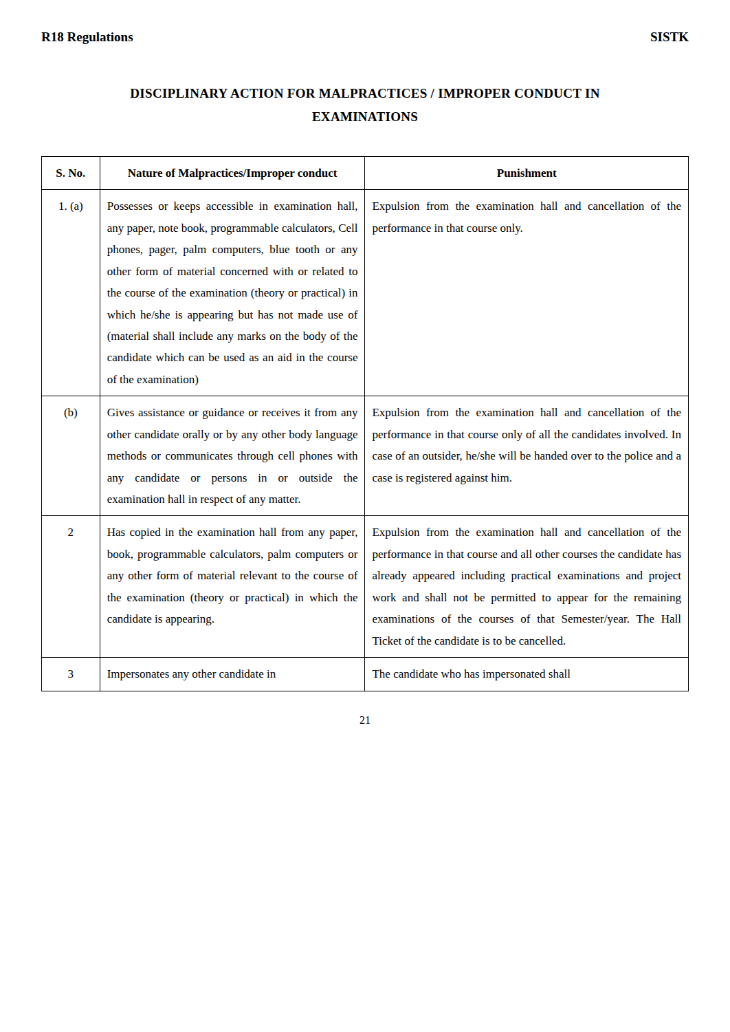R18 Regulations SISTK
DISCIPLINARY ACTION FOR MALPRACTICES / IMPROPER CONDUCT IN
EXAMINATIONS
| S. No. | Nature of Malpractices/Improper conduct | Punishment |
| --- | --- | --- |
| 1. (a) | Possesses or keeps accessible in examination hall, any paper, note book, programmable calculators, Cell phones, pager, palm computers, blue tooth or any other form of material concerned with or related to the course of the examination (theory or practical) in which he/she is appearing but has not made use of (material shall include any marks on the body of the candidate which can be used as an aid in the course of the examination) | Expulsion from the examination hall and cancellation of the performance in that course only. |
| (b) | Gives assistance or guidance or receives it from any other candidate orally or by any other body language methods or communicates through cell phones with any candidate or persons in or outside the examination hall in respect of any matter. | Expulsion from the examination hall and cancellation of the performance in that course only of all the candidates involved. In case of an outsider, he/she will be handed over to the police and a case is registered against him. |
| 2 | Has copied in the examination hall from any paper, book, programmable calculators, palm computers or any other form of material relevant to the course of the examination (theory or practical) in which the candidate is appearing. | Expulsion from the examination hall and cancellation of the performance in that course and all other courses the candidate has already appeared including practical examinations and project work and shall not be permitted to appear for the remaining examinations of the courses of that Semester/year. The Hall Ticket of the candidate is to be cancelled. |
| 3 | Impersonates any other candidate in | The candidate who has impersonated shall |
21